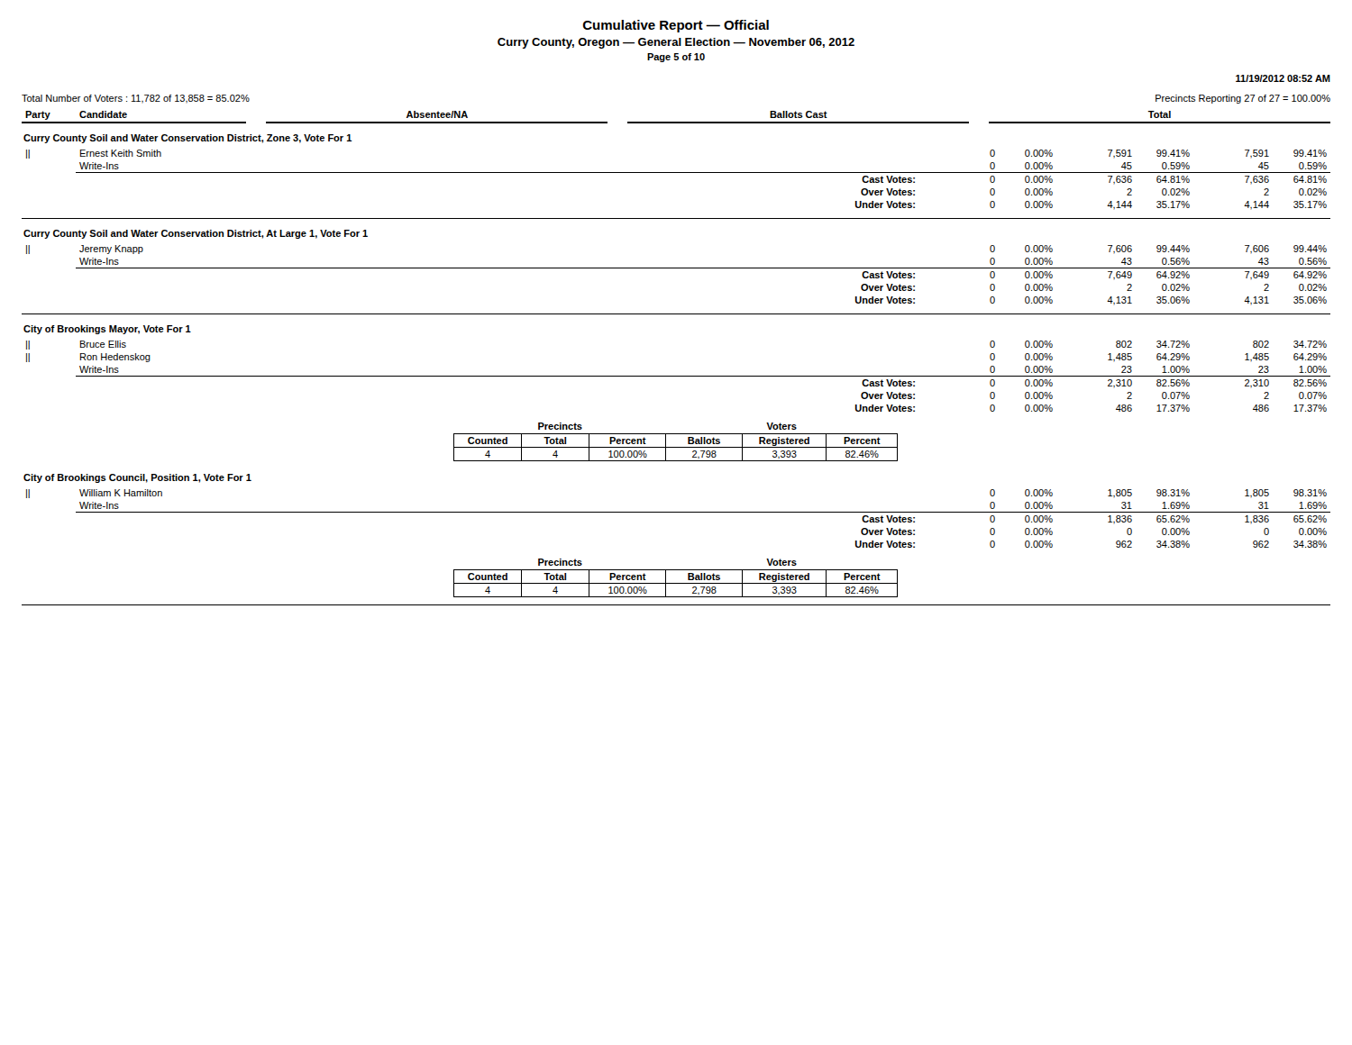Cumulative Report — Official
Curry County, Oregon — General Election — November 06, 2012
Page 5 of 10
11/19/2012 08:52 AM
Total Number of Voters : 11,782 of 13,858 = 85.02% Precincts Reporting 27 of 27 = 100.00%
| Party | Candidate | | Absentee/NA | | Ballots Cast | | Total |
Curry County Soil and Water Conservation District, Zone 3, Vote For 1
| // | Ernest Keith Smith | | 0 | 0.00% | | 7,591 | 99.41% | | 7,591 | 99.41% |
| | Write-Ins | | 0 | 0.00% | | 45 | 0.59% | | 45 | 0.59% |
| | Cast Votes: | | 0 | 0.00% | | 7,636 | 64.81% | | 7,636 | 64.81% |
| | Over Votes: | | 0 | 0.00% | | 2 | 0.02% | | 2 | 0.02% |
| | Under Votes: | | 0 | 0.00% | | 4,144 | 35.17% | | 4,144 | 35.17% |
Curry County Soil and Water Conservation District, At Large 1, Vote For 1
| // | Jeremy Knapp | | 0 | 0.00% | | 7,606 | 99.44% | | 7,606 | 99.44% |
| | Write-Ins | | 0 | 0.00% | | 43 | 0.56% | | 43 | 0.56% |
| | Cast Votes: | | 0 | 0.00% | | 7,649 | 64.92% | | 7,649 | 64.92% |
| | Over Votes: | | 0 | 0.00% | | 2 | 0.02% | | 2 | 0.02% |
| | Under Votes: | | 0 | 0.00% | | 4,131 | 35.06% | | 4,131 | 35.06% |
City of Brookings Mayor, Vote For 1
| // | Bruce Ellis | | 0 | 0.00% | | 802 | 34.72% | | 802 | 34.72% |
| // | Ron Hedenskog | | 0 | 0.00% | | 1,485 | 64.29% | | 1,485 | 64.29% |
| | Write-Ins | | 0 | 0.00% | | 23 | 1.00% | | 23 | 1.00% |
| | Cast Votes: | | 0 | 0.00% | | 2,310 | 82.56% | | 2,310 | 82.56% |
| | Over Votes: | | 0 | 0.00% | | 2 | 0.07% | | 2 | 0.07% |
| | Under Votes: | | 0 | 0.00% | | 486 | 17.37% | | 486 | 17.37% |
| Precincts | Voters |
| Counted | Total | Percent | Ballots | Registered | Percent |
| 4 | 4 | 100.00% | 2,798 | 3,393 | 82.46% |
City of Brookings Council, Position 1, Vote For 1
| // | William K Hamilton | | 0 | 0.00% | | 1,805 | 98.31% | | 1,805 | 98.31% |
| | Write-Ins | | 0 | 0.00% | | 31 | 1.69% | | 31 | 1.69% |
| | Cast Votes: | | 0 | 0.00% | | 1,836 | 65.62% | | 1,836 | 65.62% |
| | Over Votes: | | 0 | 0.00% | | 0 | 0.00% | | 0 | 0.00% |
| | Under Votes: | | 0 | 0.00% | | 962 | 34.38% | | 962 | 34.38% |
| Precincts | Voters |
| Counted | Total | Percent | Ballots | Registered | Percent |
| 4 | 4 | 100.00% | 2,798 | 3,393 | 82.46% |